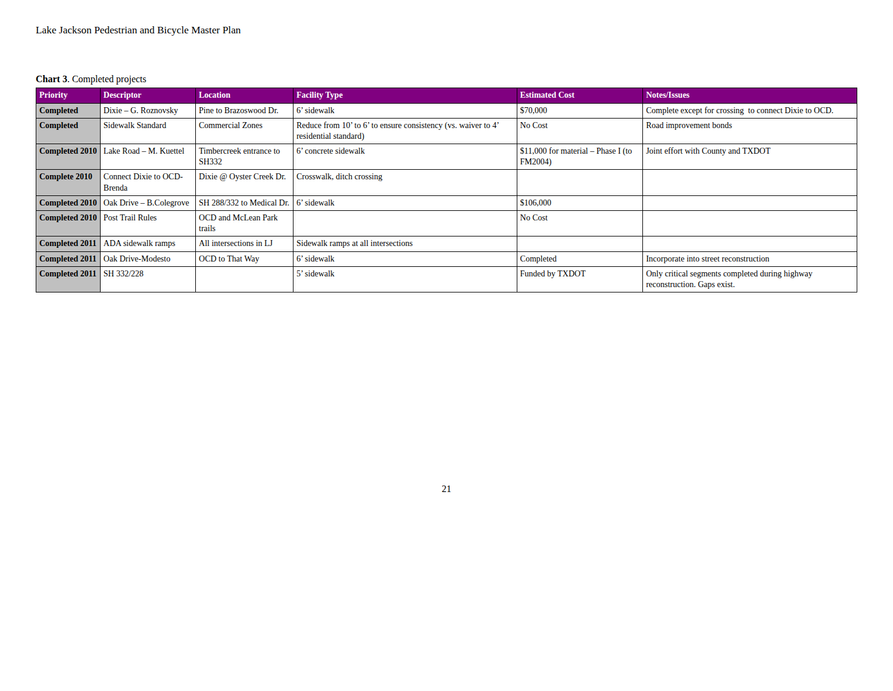Lake Jackson Pedestrian and Bicycle Master Plan
Chart 3. Completed projects
| Priority | Descriptor | Location | Facility Type | Estimated Cost | Notes/Issues |
| --- | --- | --- | --- | --- | --- |
| Completed | Dixie – G. Roznovsky | Pine to Brazoswood Dr. | 6’ sidewalk | $70,000 | Complete except for crossing to connect Dixie to OCD. |
| Completed | Sidewalk Standard | Commercial Zones | Reduce from 10’ to 6’ to ensure consistency (vs. waiver to 4’ residential standard) | No Cost | Road improvement bonds |
| Completed 2010 | Lake Road – M. Kuettel | Timbercreek entrance to SH332 | 6’ concrete sidewalk | $11,000 for material – Phase I (to FM2004) | Joint effort with County and TXDOT |
| Complete 2010 | Connect Dixie to OCD-Brenda | Dixie @ Oyster Creek Dr. | Crosswalk, ditch crossing | | |
| Completed 2010 | Oak Drive – B.Colegrove | SH 288/332 to Medical Dr. | 6’ sidewalk | $106,000 | |
| Completed 2010 | Post Trail Rules | OCD and McLean Park trails | | No Cost | |
| Completed 2011 | ADA sidewalk ramps | All intersections in LJ | Sidewalk ramps at all intersections | | |
| Completed 2011 | Oak Drive-Modesto | OCD to That Way | 6’ sidewalk | Completed | Incorporate into street reconstruction |
| Completed 2011 | SH 332/228 | | 5’ sidewalk | Funded by TXDOT | Only critical segments completed during highway reconstruction. Gaps exist. |
21